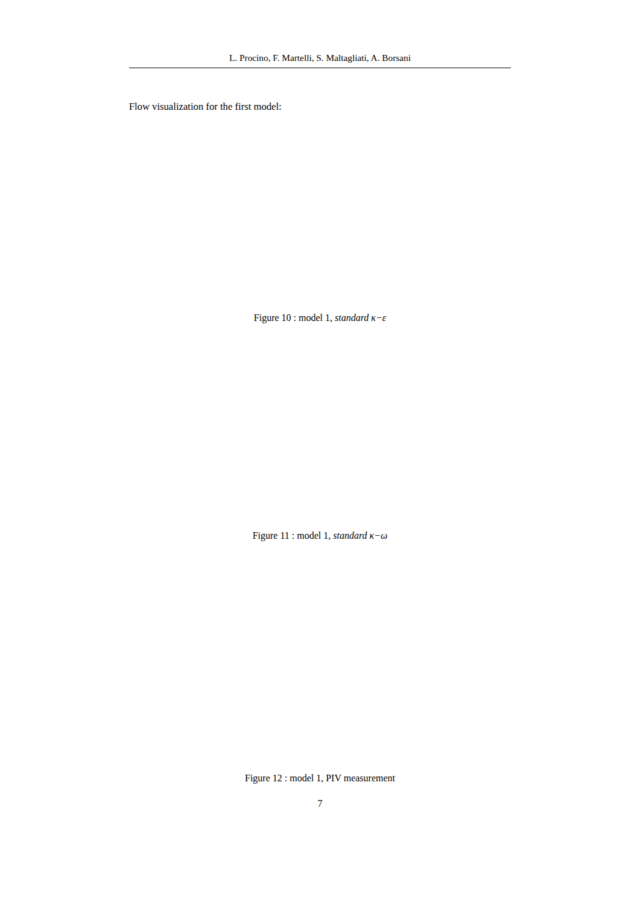L. Procino, F. Martelli, S. Maltagliati, A. Borsani
Flow visualization for the first model:
Figure 10 : model 1, standard κ−ε
Figure 11 : model 1, standard κ−ω
Figure 12 : model 1, PIV measurement
7